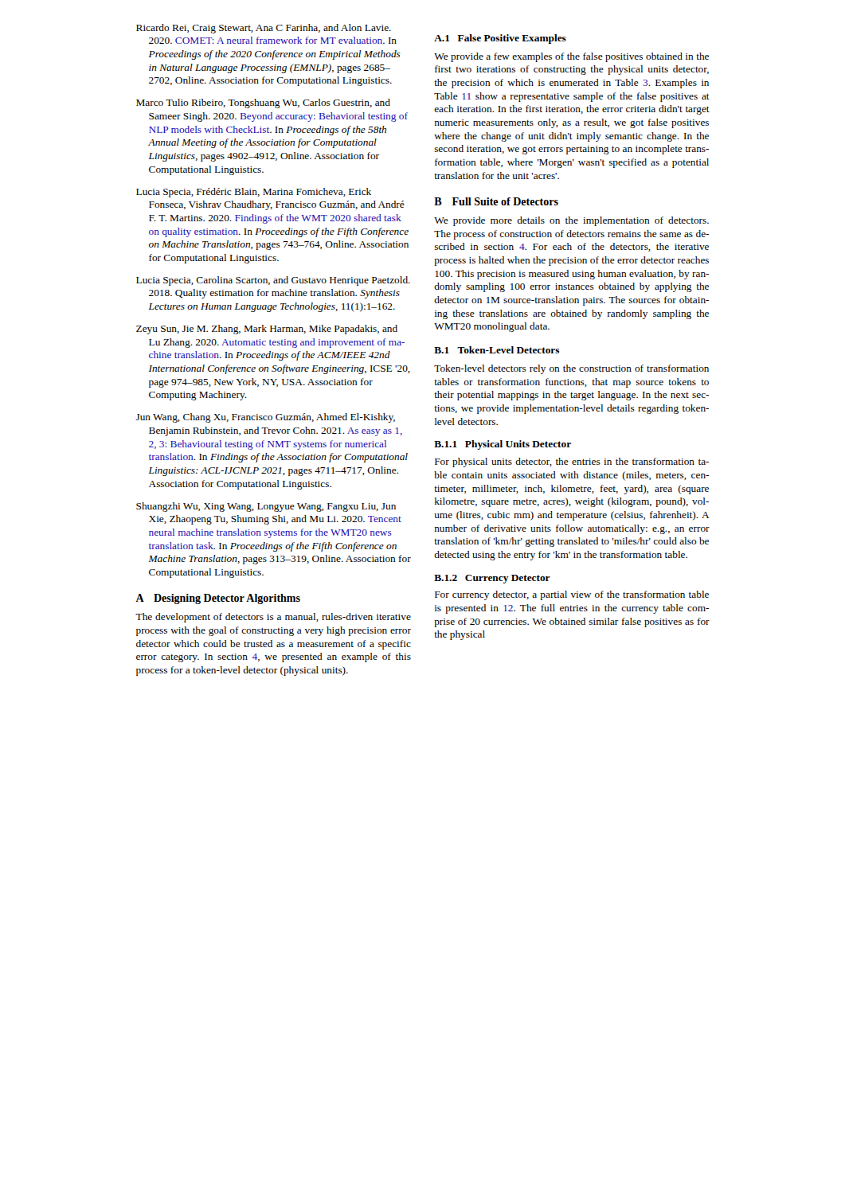Ricardo Rei, Craig Stewart, Ana C Farinha, and Alon Lavie. 2020. COMET: A neural framework for MT evaluation. In Proceedings of the 2020 Conference on Empirical Methods in Natural Language Processing (EMNLP), pages 2685–2702, Online. Association for Computational Linguistics.
Marco Tulio Ribeiro, Tongshuang Wu, Carlos Guestrin, and Sameer Singh. 2020. Beyond accuracy: Behavioral testing of NLP models with CheckList. In Proceedings of the 58th Annual Meeting of the Association for Computational Linguistics, pages 4902–4912, Online. Association for Computational Linguistics.
Lucia Specia, Frédéric Blain, Marina Fomicheva, Erick Fonseca, Vishrav Chaudhary, Francisco Guzmán, and André F. T. Martins. 2020. Findings of the WMT 2020 shared task on quality estimation. In Proceedings of the Fifth Conference on Machine Translation, pages 743–764, Online. Association for Computational Linguistics.
Lucia Specia, Carolina Scarton, and Gustavo Henrique Paetzold. 2018. Quality estimation for machine translation. Synthesis Lectures on Human Language Technologies, 11(1):1–162.
Zeyu Sun, Jie M. Zhang, Mark Harman, Mike Papadakis, and Lu Zhang. 2020. Automatic testing and improvement of machine translation. In Proceedings of the ACM/IEEE 42nd International Conference on Software Engineering, ICSE '20, page 974–985, New York, NY, USA. Association for Computing Machinery.
Jun Wang, Chang Xu, Francisco Guzmán, Ahmed El-Kishky, Benjamin Rubinstein, and Trevor Cohn. 2021. As easy as 1, 2, 3: Behavioural testing of NMT systems for numerical translation. In Findings of the Association for Computational Linguistics: ACL-IJCNLP 2021, pages 4711–4717, Online. Association for Computational Linguistics.
Shuangzhi Wu, Xing Wang, Longyue Wang, Fangxu Liu, Jun Xie, Zhaopeng Tu, Shuming Shi, and Mu Li. 2020. Tencent neural machine translation systems for the WMT20 news translation task. In Proceedings of the Fifth Conference on Machine Translation, pages 313–319, Online. Association for Computational Linguistics.
ADesigning Detector Algorithms
The development of detectors is a manual, rules-driven iterative process with the goal of constructing a very high precision error detector which could be trusted as a measurement of a specific error category. In section 4, we presented an example of this process for a token-level detector (physical units).
A.1 False Positive Examples
We provide a few examples of the false positives obtained in the first two iterations of constructing the physical units detector, the precision of which is enumerated in Table 3. Examples in Table 11 show a representative sample of the false positives at each iteration. In the first iteration, the error criteria didn't target numeric measurements only, as a result, we got false positives where the change of unit didn't imply semantic change. In the second iteration, we got errors pertaining to an incomplete transformation table, where 'Morgen' wasn't specified as a potential translation for the unit 'acres'.
BFull Suite of Detectors
We provide more details on the implementation of detectors. The process of construction of detectors remains the same as described in section 4. For each of the detectors, the iterative process is halted when the precision of the error detector reaches 100. This precision is measured using human evaluation, by randomly sampling 100 error instances obtained by applying the detector on 1M source-translation pairs. The sources for obtaining these translations are obtained by randomly sampling the WMT20 monolingual data.
B.1 Token-Level Detectors
Token-level detectors rely on the construction of transformation tables or transformation functions, that map source tokens to their potential mappings in the target language. In the next sections, we provide implementation-level details regarding token-level detectors.
B.1.1 Physical Units Detector
For physical units detector, the entries in the transformation table contain units associated with distance (miles, meters, centimeter, millimeter, inch, kilometre, feet, yard), area (square kilometre, square metre, acres), weight (kilogram, pound), volume (litres, cubic mm) and temperature (celsius, fahrenheit). A number of derivative units follow automatically: e.g., an error translation of 'km/hr' getting translated to 'miles/hr' could also be detected using the entry for 'km' in the transformation table.
B.1.2 Currency Detector
For currency detector, a partial view of the transformation table is presented in 12. The full entries in the currency table comprise of 20 currencies. We obtained similar false positives as for the physical